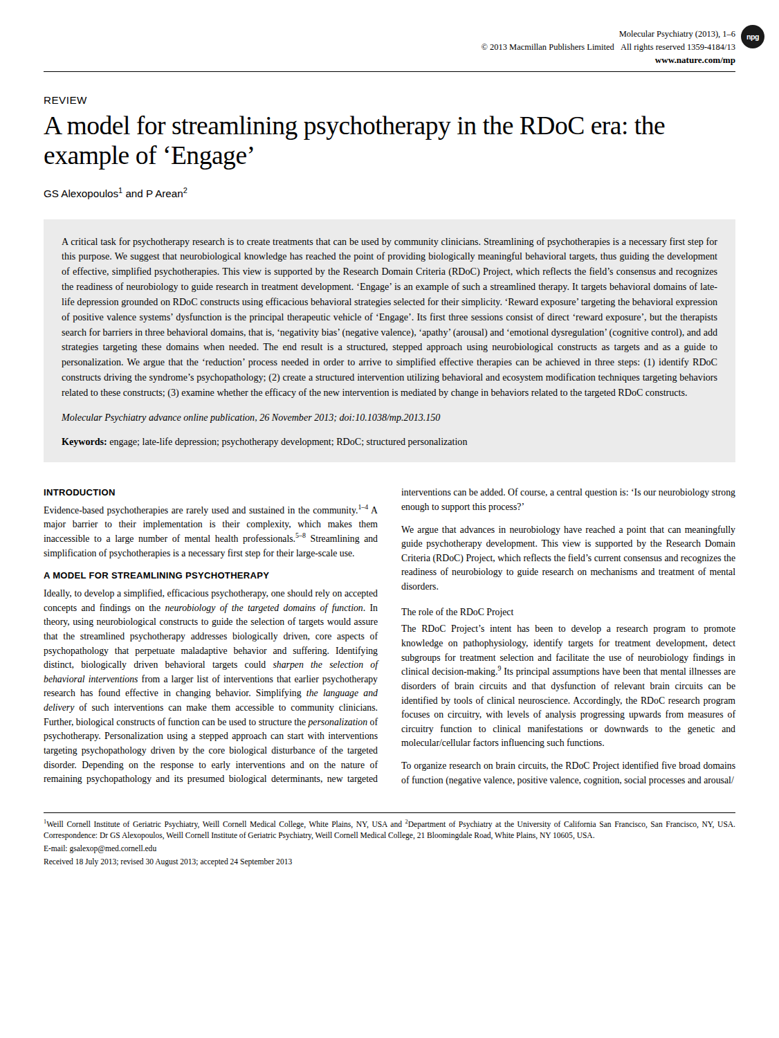npg
Molecular Psychiatry (2013), 1–6
© 2013 Macmillan Publishers Limited All rights reserved 1359-4184/13
www.nature.com/mp
REVIEW
A model for streamlining psychotherapy in the RDoC era: the example of ‘Engage’
GS Alexopoulos1 and P Arean2
A critical task for psychotherapy research is to create treatments that can be used by community clinicians. Streamlining of psychotherapies is a necessary first step for this purpose. We suggest that neurobiological knowledge has reached the point of providing biologically meaningful behavioral targets, thus guiding the development of effective, simplified psychotherapies. This view is supported by the Research Domain Criteria (RDoC) Project, which reflects the field’s consensus and recognizes the readiness of neurobiology to guide research in treatment development. ‘Engage’ is an example of such a streamlined therapy. It targets behavioral domains of late-life depression grounded on RDoC constructs using efficacious behavioral strategies selected for their simplicity. ‘Reward exposure’ targeting the behavioral expression of positive valence systems’ dysfunction is the principal therapeutic vehicle of ‘Engage’. Its first three sessions consist of direct ‘reward exposure’, but the therapists search for barriers in three behavioral domains, that is, ‘negativity bias’ (negative valence), ‘apathy’ (arousal) and ‘emotional dysregulation’ (cognitive control), and add strategies targeting these domains when needed. The end result is a structured, stepped approach using neurobiological constructs as targets and as a guide to personalization. We argue that the ‘reduction’ process needed in order to arrive to simplified effective therapies can be achieved in three steps: (1) identify RDoC constructs driving the syndrome’s psychopathology; (2) create a structured intervention utilizing behavioral and ecosystem modification techniques targeting behaviors related to these constructs; (3) examine whether the efficacy of the new intervention is mediated by change in behaviors related to the targeted RDoC constructs.
Molecular Psychiatry advance online publication, 26 November 2013; doi:10.1038/mp.2013.150
Keywords: engage; late-life depression; psychotherapy development; RDoC; structured personalization
INTRODUCTION
Evidence-based psychotherapies are rarely used and sustained in the community.1–4 A major barrier to their implementation is their complexity, which makes them inaccessible to a large number of mental health professionals.5–8 Streamlining and simplification of psychotherapies is a necessary first step for their large-scale use.
A MODEL FOR STREAMLINING PSYCHOTHERAPY
Ideally, to develop a simplified, efficacious psychotherapy, one should rely on accepted concepts and findings on the neurobiology of the targeted domains of function. In theory, using neurobiological constructs to guide the selection of targets would assure that the streamlined psychotherapy addresses biologically driven, core aspects of psychopathology that perpetuate maladaptive behavior and suffering. Identifying distinct, biologically driven behavioral targets could sharpen the selection of behavioral interventions from a larger list of interventions that earlier psychotherapy research has found effective in changing behavior. Simplifying the language and delivery of such interventions can make them accessible to community clinicians. Further, biological constructs of function can be used to structure the personalization of psychotherapy. Personalization using a stepped approach can start with interventions targeting psychopathology driven by the core biological disturbance of the targeted disorder. Depending on the response to early interventions and on the nature of remaining psychopathology and its presumed biological determinants, new targeted interventions can be added. Of course, a central question is: ‘Is our neurobiology strong enough to support this process?’
We argue that advances in neurobiology have reached a point that can meaningfully guide psychotherapy development. This view is supported by the Research Domain Criteria (RDoC) Project, which reflects the field’s current consensus and recognizes the readiness of neurobiology to guide research on mechanisms and treatment of mental disorders.
The role of the RDoC Project
The RDoC Project’s intent has been to develop a research program to promote knowledge on pathophysiology, identify targets for treatment development, detect subgroups for treatment selection and facilitate the use of neurobiology findings in clinical decision-making.9 Its principal assumptions have been that mental illnesses are disorders of brain circuits and that dysfunction of relevant brain circuits can be identified by tools of clinical neuroscience. Accordingly, the RDoC research program focuses on circuitry, with levels of analysis progressing upwards from measures of circuitry function to clinical manifestations or downwards to the genetic and molecular/cellular factors influencing such functions.
To organize research on brain circuits, the RDoC Project identified five broad domains of function (negative valence, positive valence, cognition, social processes and arousal/
1Weill Cornell Institute of Geriatric Psychiatry, Weill Cornell Medical College, White Plains, NY, USA and 2Department of Psychiatry at the University of California San Francisco, San Francisco, NY, USA. Correspondence: Dr GS Alexopoulos, Weill Cornell Institute of Geriatric Psychiatry, Weill Cornell Medical College, 21 Bloomingdale Road, White Plains, NY 10605, USA.
E-mail: gsalexop@med.cornell.edu
Received 18 July 2013; revised 30 August 2013; accepted 24 September 2013